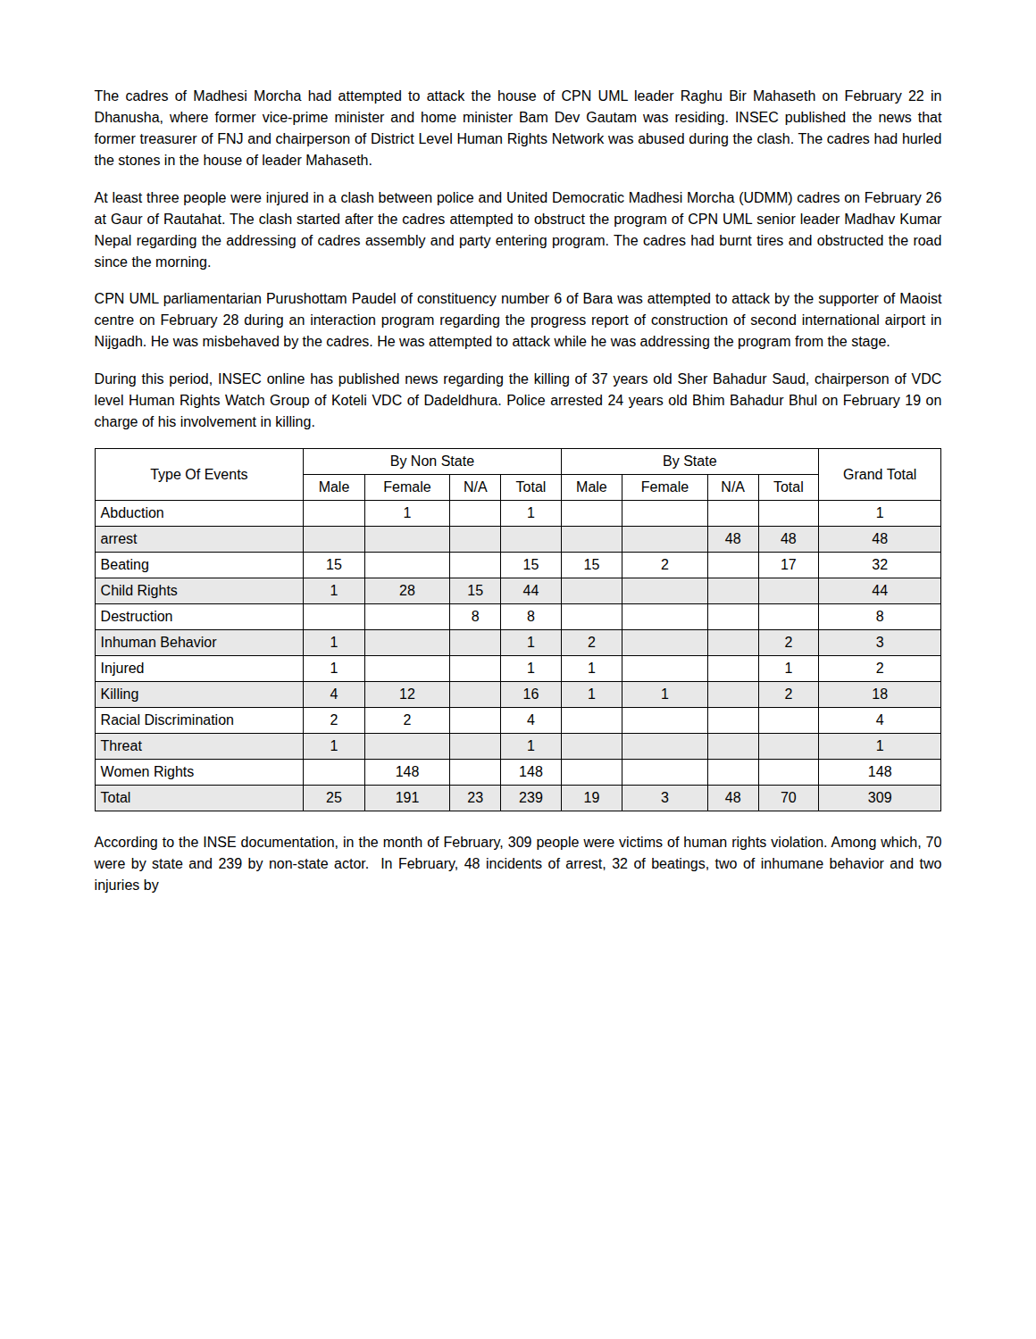The cadres of Madhesi Morcha had attempted to attack the house of CPN UML leader Raghu Bir Mahaseth on February 22 in Dhanusha, where former vice-prime minister and home minister Bam Dev Gautam was residing. INSEC published the news that former treasurer of FNJ and chairperson of District Level Human Rights Network was abused during the clash. The cadres had hurled the stones in the house of leader Mahaseth.
At least three people were injured in a clash between police and United Democratic Madhesi Morcha (UDMM) cadres on February 26 at Gaur of Rautahat. The clash started after the cadres attempted to obstruct the program of CPN UML senior leader Madhav Kumar Nepal regarding the addressing of cadres assembly and party entering program. The cadres had burnt tires and obstructed the road since the morning.
CPN UML parliamentarian Purushottam Paudel of constituency number 6 of Bara was attempted to attack by the supporter of Maoist centre on February 28 during an interaction program regarding the progress report of construction of second international airport in Nijgadh. He was misbehaved by the cadres. He was attempted to attack while he was addressing the program from the stage.
During this period, INSEC online has published news regarding the killing of 37 years old Sher Bahadur Saud, chairperson of VDC level Human Rights Watch Group of Koteli VDC of Dadeldhura. Police arrested 24 years old Bhim Bahadur Bhul on February 19 on charge of his involvement in killing.
| Type Of Events | By Non State | By State | Grand Total |
| --- | --- | --- | --- |
| Male | Female | N/A | Total | Male | Female | N/A | Total |
| Abduction | | 1 | | 1 | | | | | 1 |
| arrest | | | | | | | 48 | 48 | 48 |
| Beating | 15 | | | 15 | 15 | 2 | | 17 | 32 |
| Child Rights | 1 | 28 | 15 | 44 | | | | | 44 |
| Destruction | | | 8 | 8 | | | | | 8 |
| Inhuman Behavior | 1 | | | 1 | 2 | | | 2 | 3 |
| Injured | 1 | | | 1 | 1 | | | 1 | 2 |
| Killing | 4 | 12 | | 16 | 1 | 1 | | 2 | 18 |
| Racial Discrimination | 2 | 2 | | 4 | | | | | 4 |
| Threat | 1 | | | 1 | | | | | 1 |
| Women Rights | | 148 | | 148 | | | | | 148 |
| Total | 25 | 191 | 23 | 239 | 19 | 3 | 48 | 70 | 309 |
According to the INSE documentation, in the month of February, 309 people were victims of human rights violation. Among which, 70 were by state and 239 by non-state actor. In February, 48 incidents of arrest, 32 of beatings, two of inhumane behavior and two injuries by